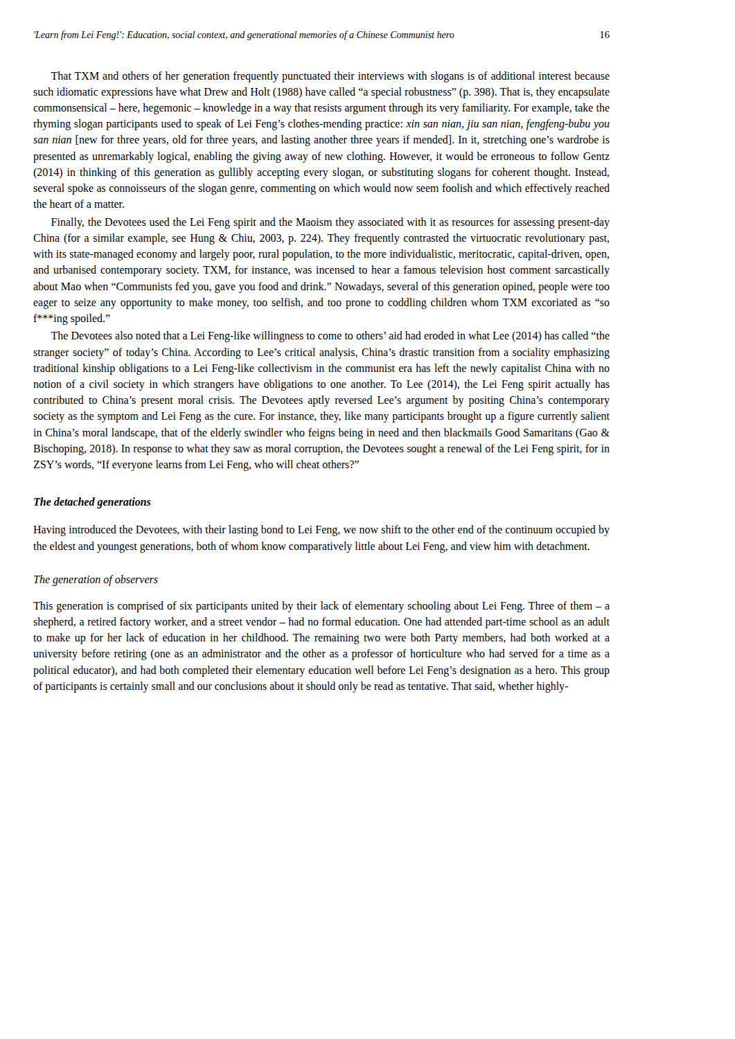'Learn from Lei Feng!': Education, social context, and generational memories of a Chinese Communist hero 16
That TXM and others of her generation frequently punctuated their interviews with slogans is of additional interest because such idiomatic expressions have what Drew and Holt (1988) have called “a special robustness” (p. 398). That is, they encapsulate commonsensical – here, hegemonic – knowledge in a way that resists argument through its very familiarity. For example, take the rhyming slogan participants used to speak of Lei Feng’s clothes-mending practice: xin san nian, jiu san nian, fengfeng-bubu you san nian [new for three years, old for three years, and lasting another three years if mended]. In it, stretching one’s wardrobe is presented as unremarkably logical, enabling the giving away of new clothing. However, it would be erroneous to follow Gentz (2014) in thinking of this generation as gullibly accepting every slogan, or substituting slogans for coherent thought. Instead, several spoke as connoisseurs of the slogan genre, commenting on which would now seem foolish and which effectively reached the heart of a matter.
Finally, the Devotees used the Lei Feng spirit and the Maoism they associated with it as resources for assessing present-day China (for a similar example, see Hung & Chiu, 2003, p. 224). They frequently contrasted the virtuocratic revolutionary past, with its state-managed economy and largely poor, rural population, to the more individualistic, meritocratic, capital-driven, open, and urbanised contemporary society. TXM, for instance, was incensed to hear a famous television host comment sarcastically about Mao when “Communists fed you, gave you food and drink.” Nowadays, several of this generation opined, people were too eager to seize any opportunity to make money, too selfish, and too prone to coddling children whom TXM excoriated as “so f***ing spoiled.”
The Devotees also noted that a Lei Feng-like willingness to come to others’ aid had eroded in what Lee (2014) has called “the stranger society” of today’s China. According to Lee’s critical analysis, China’s drastic transition from a sociality emphasizing traditional kinship obligations to a Lei Feng-like collectivism in the communist era has left the newly capitalist China with no notion of a civil society in which strangers have obligations to one another. To Lee (2014), the Lei Feng spirit actually has contributed to China’s present moral crisis. The Devotees aptly reversed Lee’s argument by positing China’s contemporary society as the symptom and Lei Feng as the cure. For instance, they, like many participants brought up a figure currently salient in China’s moral landscape, that of the elderly swindler who feigns being in need and then blackmails Good Samaritans (Gao & Bischoping, 2018). In response to what they saw as moral corruption, the Devotees sought a renewal of the Lei Feng spirit, for in ZSY’s words, “If everyone learns from Lei Feng, who will cheat others?”
The detached generations
Having introduced the Devotees, with their lasting bond to Lei Feng, we now shift to the other end of the continuum occupied by the eldest and youngest generations, both of whom know comparatively little about Lei Feng, and view him with detachment.
The generation of observers
This generation is comprised of six participants united by their lack of elementary schooling about Lei Feng. Three of them – a shepherd, a retired factory worker, and a street vendor – had no formal education. One had attended part-time school as an adult to make up for her lack of education in her childhood. The remaining two were both Party members, had both worked at a university before retiring (one as an administrator and the other as a professor of horticulture who had served for a time as a political educator), and had both completed their elementary education well before Lei Feng’s designation as a hero. This group of participants is certainly small and our conclusions about it should only be read as tentative. That said, whether highly-